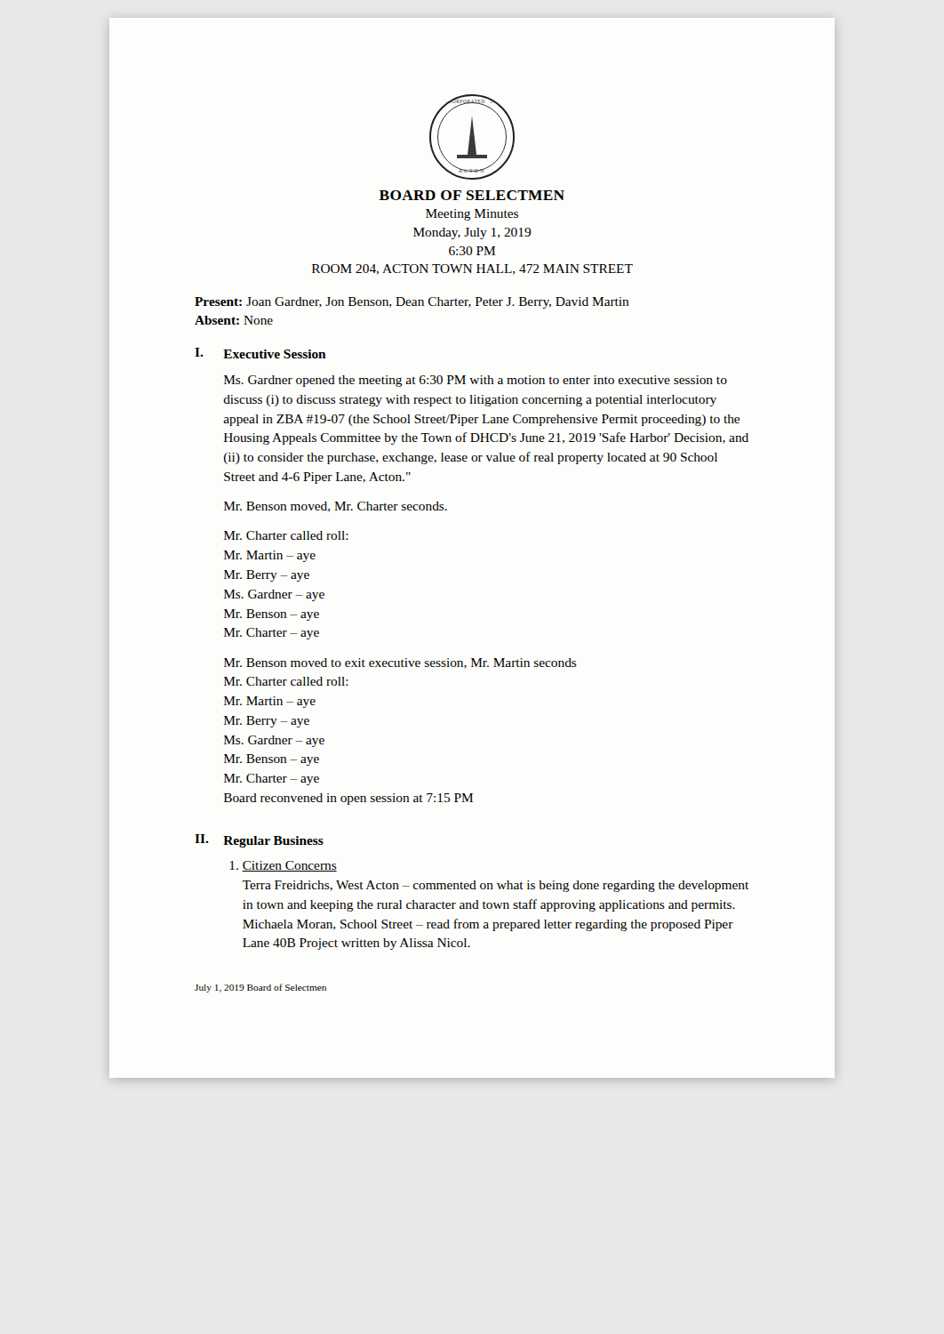INCORPORATED 1735
ACTON
BOARD OF SELECTMEN
Meeting Minutes
Monday, July 1, 2019
6:30 PM
ROOM 204, ACTON TOWN HALL, 472 MAIN STREET
Present: Joan Gardner, Jon Benson, Dean Charter, Peter J. Berry, David Martin
Absent: None
I.
Executive Session
Ms. Gardner opened the meeting at 6:30 PM with a motion to enter into executive session to discuss (i) to discuss strategy with respect to litigation concerning a potential interlocutory appeal in ZBA #19-07 (the School Street/Piper Lane Comprehensive Permit proceeding) to the Housing Appeals Committee by the Town of DHCD's June 21, 2019 'Safe Harbor' Decision, and (ii) to consider the purchase, exchange, lease or value of real property located at 90 School Street and 4-6 Piper Lane, Acton."
Mr. Benson moved, Mr. Charter seconds.
Mr. Charter called roll:
Mr. Martin – aye
Mr. Berry – aye
Ms. Gardner – aye
Mr. Benson – aye
Mr. Charter – aye
Mr. Benson moved to exit executive session, Mr. Martin seconds
Mr. Charter called roll:
Mr. Martin – aye
Mr. Berry – aye
Ms. Gardner – aye
Mr. Benson – aye
Mr. Charter – aye
Board reconvened in open session at 7:15 PM
II.
Regular Business
Citizen Concerns
Terra Freidrichs, West Acton – commented on what is being done regarding the development in town and keeping the rural character and town staff approving applications and permits.
Michaela Moran, School Street – read from a prepared letter regarding the proposed Piper Lane 40B Project written by Alissa Nicol.
July 1, 2019 Board of Selectmen